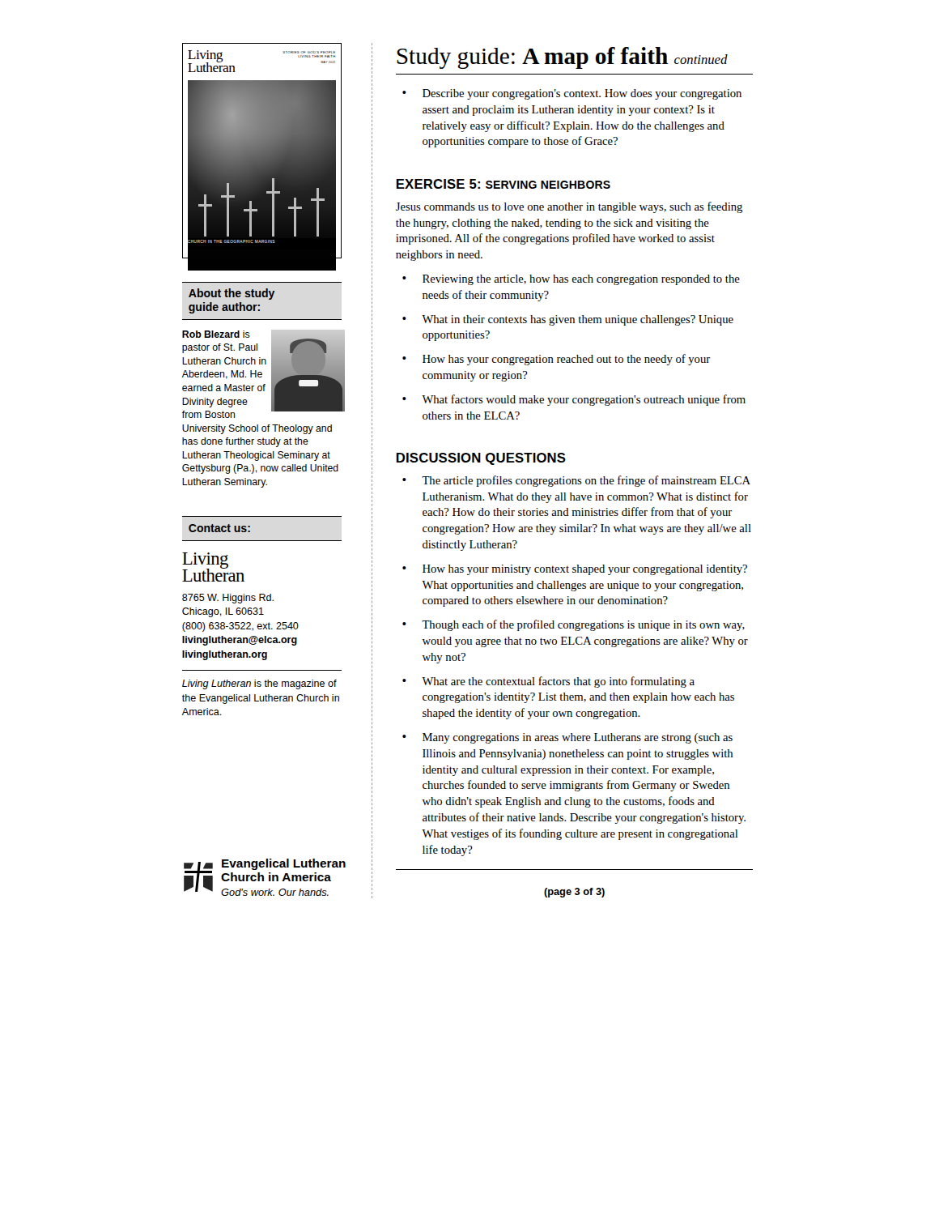Living Lutheran
Stories of God's people
living their faith MAY 2022
Church in the geographic margins
About the study
guide author:
Rob Blezard is pastor of St. Paul Lutheran Church in Aberdeen, Md. He earned a Master of Divinity degree from Boston University School of Theology and has done further study at the Lutheran Theological Seminary at Gettysburg (Pa.), now called United Lutheran Seminary.
Contact us:
Living Lutheran
8765 W. Higgins Rd.
Chicago, IL 60631
(800) 638-3522, ext. 2540
livinglutheran@elca.org
livinglutheran.org
Living Lutheran is the magazine of the Evangelical Lutheran Church in America.
Evangelical Lutheran
Church in America
God's work. Our hands.
Study guide: A map of faith continued
Describe your congregation's context. How does your congregation assert and proclaim its Lutheran identity in your context? Is it relatively easy or difficult? Explain. How do the challenges and opportunities compare to those of Grace?
Exercise 5: Serving neighbors
Jesus commands us to love one another in tangible ways, such as feeding the hungry, clothing the naked, tending to the sick and visiting the imprisoned. All of the congregations profiled have worked to assist neighbors in need.
Reviewing the article, how has each congregation responded to the needs of their community?
What in their contexts has given them unique challenges? Unique opportunities?
How has your congregation reached out to the needy of your community or region?
What factors would make your congregation's outreach unique from others in the ELCA?
Discussion questions
The article profiles congregations on the fringe of mainstream ELCA Lutheranism. What do they all have in common? What is distinct for each? How do their stories and ministries differ from that of your congregation? How are they similar? In what ways are they all/we all distinctly Lutheran?
How has your ministry context shaped your congregational identity? What opportunities and challenges are unique to your congregation, compared to others elsewhere in our denomination?
Though each of the profiled congregations is unique in its own way, would you agree that no two ELCA congregations are alike? Why or why not?
What are the contextual factors that go into formulating a congregation's identity? List them, and then explain how each has shaped the identity of your own congregation.
Many congregations in areas where Lutherans are strong (such as Illinois and Pennsylvania) nonetheless can point to struggles with identity and cultural expression in their context. For example, churches founded to serve immigrants from Germany or Sweden who didn't speak English and clung to the customs, foods and attributes of their native lands. Describe your congregation's history. What vestiges of its founding culture are present in congregational life today?
(page 3 of 3)